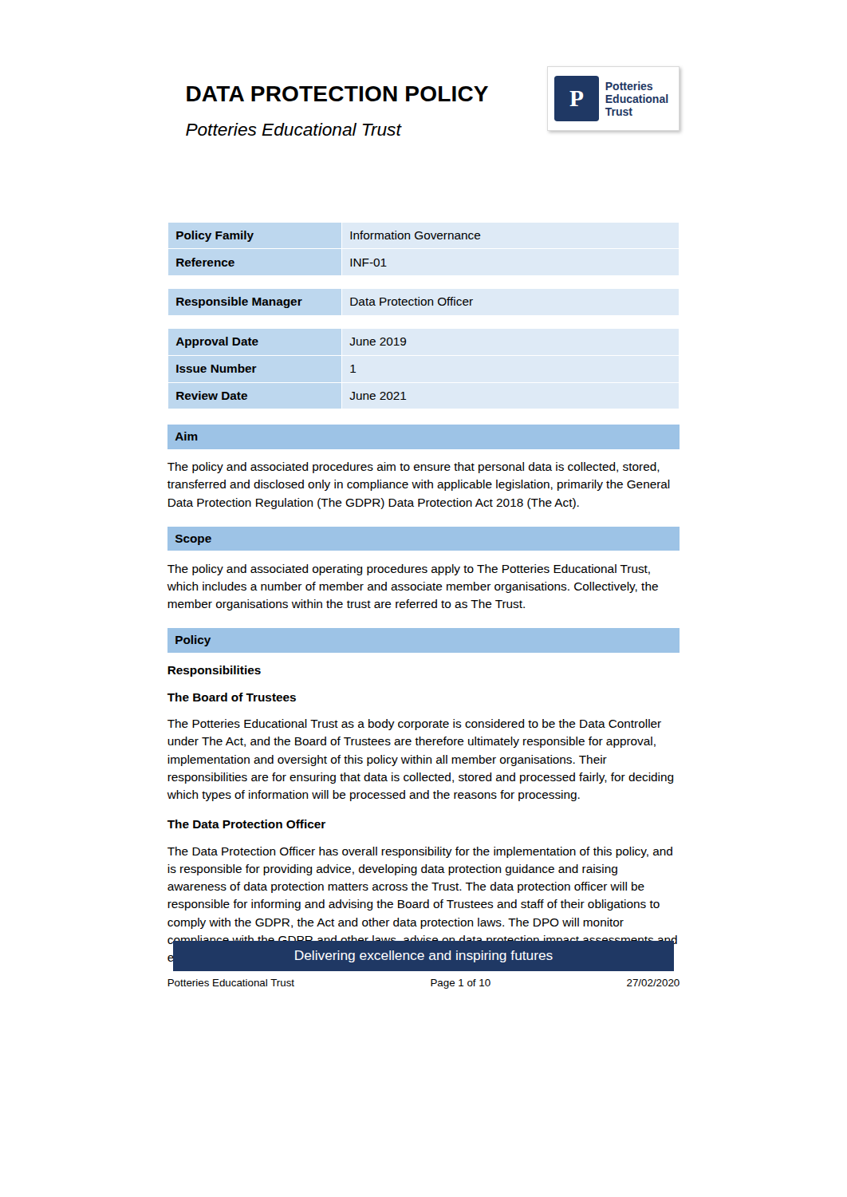DATA PROTECTION POLICY
Potteries Educational Trust
P
Potteries
Educational
Trust
| Policy Family | Information Governance |
| Reference | INF-01 |
| Responsible Manager | Data Protection Officer |
| Approval Date | June 2019 |
| Issue Number | 1 |
| Review Date | June 2021 |
Aim
The policy and associated procedures aim to ensure that personal data is collected, stored, transferred and disclosed only in compliance with applicable legislation, primarily the General Data Protection Regulation (The GDPR) Data Protection Act 2018 (The Act).
Scope
The policy and associated operating procedures apply to The Potteries Educational Trust, which includes a number of member and associate member organisations. Collectively, the member organisations within the trust are referred to as The Trust.
Policy
Responsibilities
The Board of Trustees
The Potteries Educational Trust as a body corporate is considered to be the Data Controller under The Act, and the Board of Trustees are therefore ultimately responsible for approval, implementation and oversight of this policy within all member organisations. Their responsibilities are for ensuring that data is collected, stored and processed fairly, for deciding which types of information will be processed and the reasons for processing.
The Data Protection Officer
The Data Protection Officer has overall responsibility for the implementation of this policy, and is responsible for providing advice, developing data protection guidance and raising awareness of data protection matters across the Trust. The data protection officer will be responsible for informing and advising the Board of Trustees and staff of their obligations to comply with the GDPR, the Act and other data protection laws. The DPO will monitor compliance with the GDPR and other laws, advise on data protection impact assessments and ensure that training is provided to all members of staff.
Delivering excellence and inspiring futures
Potteries Educational Trust Page 1 of 10 27/02/2020